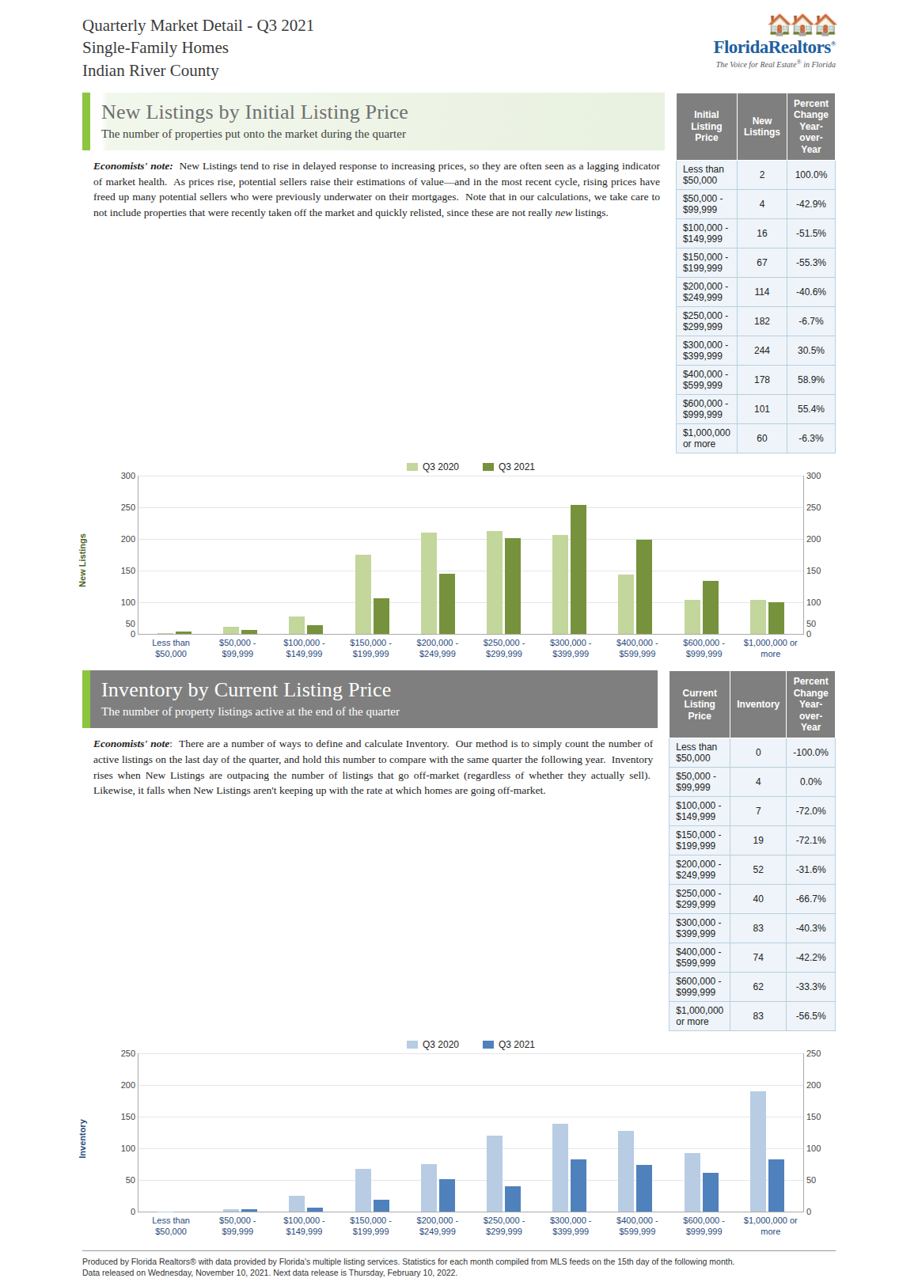Quarterly Market Detail - Q3 2021
Single-Family Homes
Indian River County
🏠🏠🏠
FloridaRealtors®
The Voice for Real Estate® in Florida
New Listings by Initial Listing Price
The number of properties put onto the market during the quarter
Economists' note: New Listings tend to rise in delayed response to increasing prices, so they are often seen as a lagging indicator of market health. As prices rise, potential sellers raise their estimations of value—and in the most recent cycle, rising prices have freed up many potential sellers who were previously underwater on their mortgages. Note that in our calculations, we take care to not include properties that were recently taken off the market and quickly relisted, since these are not really new listings.
| Initial Listing Price | New Listings | Percent Change Year-over-Year |
| --- | --- | --- |
| Less than $50,000 | 2 | 100.0% |
| $50,000 - $99,999 | 4 | -42.9% |
| $100,000 - $149,999 | 16 | -51.5% |
| $150,000 - $199,999 | 67 | -55.3% |
| $200,000 - $249,999 | 114 | -40.6% |
| $250,000 - $299,999 | 182 | -6.7% |
| $300,000 - $399,999 | 244 | 30.5% |
| $400,000 - $599,999 | 178 | 58.9% |
| $600,000 - $999,999 | 101 | 55.4% |
| $1,000,000 or more | 60 | -6.3% |
Q3 2020
Q3 2021
New Listings
300
250
200
150
100
50
0
300
250
200
150
100
50
0
Less than
$50,000
$50,000 -
$99,999
$100,000 -
$149,999
$150,000 -
$199,999
$200,000 -
$249,999
$250,000 -
$299,999
$300,000 -
$399,999
$400,000 -
$599,999
$600,000 -
$999,999
$1,000,000 or
more
Inventory by Current Listing Price
The number of property listings active at the end of the quarter
Economists' note: There are a number of ways to define and calculate Inventory. Our method is to simply count the number of active listings on the last day of the quarter, and hold this number to compare with the same quarter the following year. Inventory rises when New Listings are outpacing the number of listings that go off-market (regardless of whether they actually sell). Likewise, it falls when New Listings aren't keeping up with the rate at which homes are going off-market.
| Current Listing Price | Inventory | Percent Change Year-over-Year |
| --- | --- | --- |
| Less than $50,000 | 0 | -100.0% |
| $50,000 - $99,999 | 4 | 0.0% |
| $100,000 - $149,999 | 7 | -72.0% |
| $150,000 - $199,999 | 19 | -72.1% |
| $200,000 - $249,999 | 52 | -31.6% |
| $250,000 - $299,999 | 40 | -66.7% |
| $300,000 - $399,999 | 83 | -40.3% |
| $400,000 - $599,999 | 74 | -42.2% |
| $600,000 - $999,999 | 62 | -33.3% |
| $1,000,000 or more | 83 | -56.5% |
Q3 2020
Q3 2021
Inventory
250
200
150
100
50
0
250
200
150
100
50
0
Less than
$50,000
$50,000 -
$99,999
$100,000 -
$149,999
$150,000 -
$199,999
$200,000 -
$249,999
$250,000 -
$299,999
$300,000 -
$399,999
$400,000 -
$599,999
$600,000 -
$999,999
$1,000,000 or
more
Produced by Florida Realtors® with data provided by Florida's multiple listing services. Statistics for each month compiled from MLS feeds on the 15th day of the following month.
Data released on Wednesday, November 10, 2021. Next data release is Thursday, February 10, 2022.